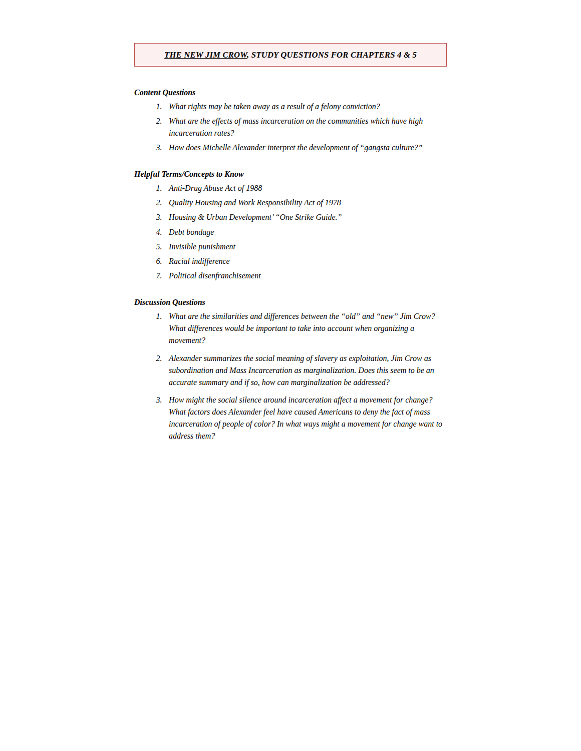THE NEW JIM CROW, STUDY QUESTIONS FOR CHAPTERS 4 & 5
Content Questions
What rights may be taken away as a result of a felony conviction?
What are the effects of mass incarceration on the communities which have high incarceration rates?
How does Michelle Alexander interpret the development of “gangsta culture?”
Helpful Terms/Concepts to Know
Anti-Drug Abuse Act of 1988
Quality Housing and Work Responsibility Act of 1978
Housing & Urban Development’ “One Strike Guide.”
Debt bondage
Invisible punishment
Racial indifference
Political disenfranchisement
Discussion Questions
What are the similarities and differences between the “old” and “new” Jim Crow? What differences would be important to take into account when organizing a movement?
Alexander summarizes the social meaning of slavery as exploitation, Jim Crow as subordination and Mass Incarceration as marginalization. Does this seem to be an accurate summary and if so, how can marginalization be addressed?
How might the social silence around incarceration affect a movement for change? What factors does Alexander feel have caused Americans to deny the fact of mass incarceration of people of color? In what ways might a movement for change want to address them?